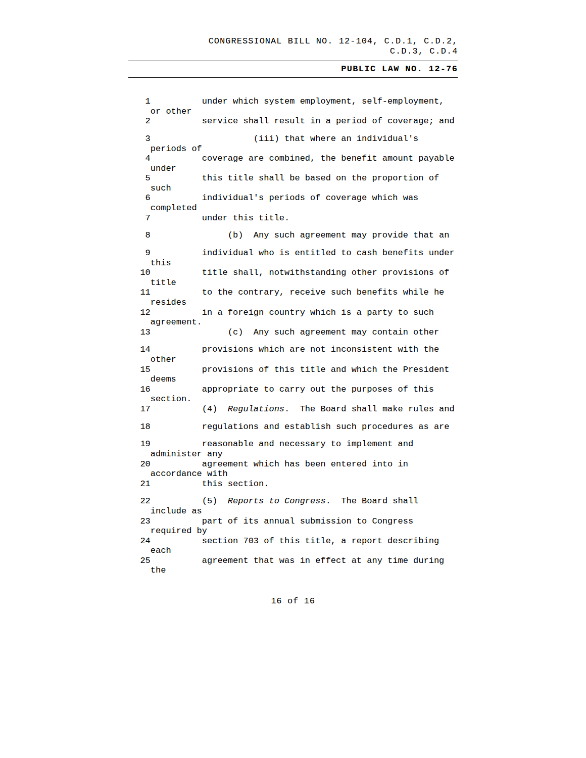CONGRESSIONAL BILL NO. 12-104, C.D.1, C.D.2,
C.D.3, C.D.4
PUBLIC LAW NO. 12-76
| 1 | under which system employment, self-employment, or other |
| 2 | service shall result in a period of coverage; and |
| 3 | (iii) that where an individual's periods of |
| 4 | coverage are combined, the benefit amount payable under |
| 5 | this title shall be based on the proportion of such |
| 6 | individual's periods of coverage which was completed |
| 7 | under this title. |
| 8 | (b) Any such agreement may provide that an |
| 9 | individual who is entitled to cash benefits under this |
| 10 | title shall, notwithstanding other provisions of title |
| 11 | to the contrary, receive such benefits while he resides |
| 12 | in a foreign country which is a party to such agreement. |
| 13 | (c) Any such agreement may contain other |
| 14 | provisions which are not inconsistent with the other |
| 15 | provisions of this title and which the President deems |
| 16 | appropriate to carry out the purposes of this section. |
| 17 | (4) Regulations . The Board shall make rules and |
| 18 | regulations and establish such procedures as are |
| 19 | reasonable and necessary to implement and administer any |
| 20 | agreement which has been entered into in accordance with |
| 21 | this section. |
| 22 | (5) Reports to Congress . The Board shall include as |
| 23 | part of its annual submission to Congress required by |
| 24 | section 703 of this title, a report describing each |
| 25 | agreement that was in effect at any time during the |
16 of 16